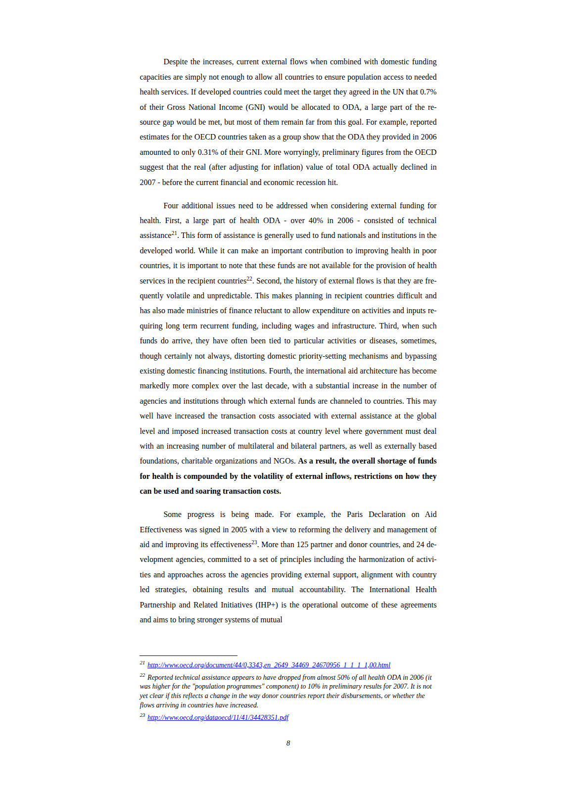Despite the increases, current external flows when combined with domestic funding capacities are simply not enough to allow all countries to ensure population access to needed health services. If developed countries could meet the target they agreed in the UN that 0.7% of their Gross National Income (GNI) would be allocated to ODA, a large part of the resource gap would be met, but most of them remain far from this goal. For example, reported estimates for the OECD countries taken as a group show that the ODA they provided in 2006 amounted to only 0.31% of their GNI. More worryingly, preliminary figures from the OECD suggest that the real (after adjusting for inflation) value of total ODA actually declined in 2007 - before the current financial and economic recession hit.
Four additional issues need to be addressed when considering external funding for health. First, a large part of health ODA - over 40% in 2006 - consisted of technical assistance21. This form of assistance is generally used to fund nationals and institutions in the developed world. While it can make an important contribution to improving health in poor countries, it is important to note that these funds are not available for the provision of health services in the recipient countries22. Second, the history of external flows is that they are frequently volatile and unpredictable. This makes planning in recipient countries difficult and has also made ministries of finance reluctant to allow expenditure on activities and inputs requiring long term recurrent funding, including wages and infrastructure. Third, when such funds do arrive, they have often been tied to particular activities or diseases, sometimes, though certainly not always, distorting domestic priority-setting mechanisms and bypassing existing domestic financing institutions. Fourth, the international aid architecture has become markedly more complex over the last decade, with a substantial increase in the number of agencies and institutions through which external funds are channeled to countries. This may well have increased the transaction costs associated with external assistance at the global level and imposed increased transaction costs at country level where government must deal with an increasing number of multilateral and bilateral partners, as well as externally based foundations, charitable organizations and NGOs. As a result, the overall shortage of funds for health is compounded by the volatility of external inflows, restrictions on how they can be used and soaring transaction costs.
Some progress is being made. For example, the Paris Declaration on Aid Effectiveness was signed in 2005 with a view to reforming the delivery and management of aid and improving its effectiveness23. More than 125 partner and donor countries, and 24 development agencies, committed to a set of principles including the harmonization of activities and approaches across the agencies providing external support, alignment with country led strategies, obtaining results and mutual accountability. The International Health Partnership and Related Initiatives (IHP+) is the operational outcome of these agreements and aims to bring stronger systems of mutual
21 http://www.oecd.org/document/44/0,3343,en_2649_34469_24670956_1_1_1_1,00.html
22 Reported technical assistance appears to have dropped from almost 50% of all health ODA in 2006 (it was higher for the "population programmes" component) to 10% in preliminary results for 2007. It is not yet clear if this reflects a change in the way donor countries report their disbursements, or whether the flows arriving in countries have increased.
23 http://www.oecd.org/dataoecd/11/41/34428351.pdf
8